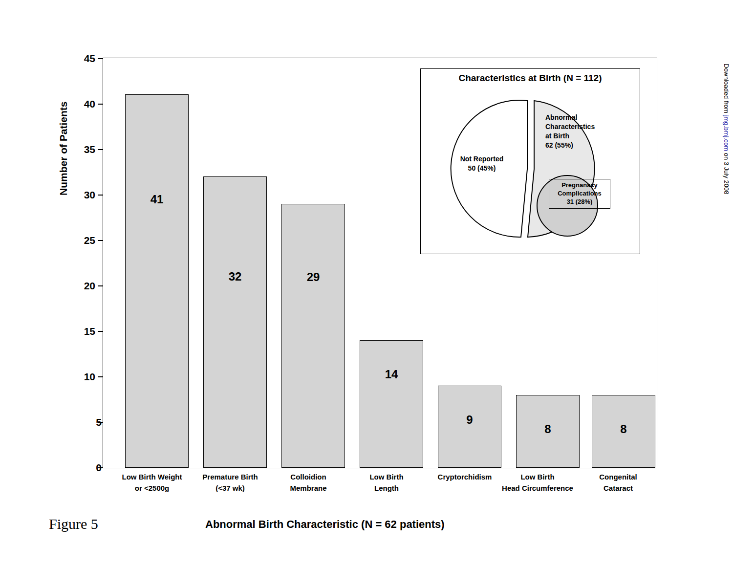Downloaded from jmg.bmj.com on 3 July 2008
Figure 5
Number of Patients
45
40
35
30
25
20
15
10
5
0
41
32
29
14
9
8
8
Low Birth Weight
or <2500g
Premature Birth
(<37 wk)
Colloidion
Membrane
Low Birth
Length
Cryptorchidism
Low Birth
Head Circumference
Congenital
Cataract
Abnormal Birth Characteristic (N = 62 patients)
Characteristics at Birth (N = 112)
Not Reported
50 (45%)
Abnormal
Characteristics
at Birth
62 (55%)
Pregnanacy
Complications
31 (28%)